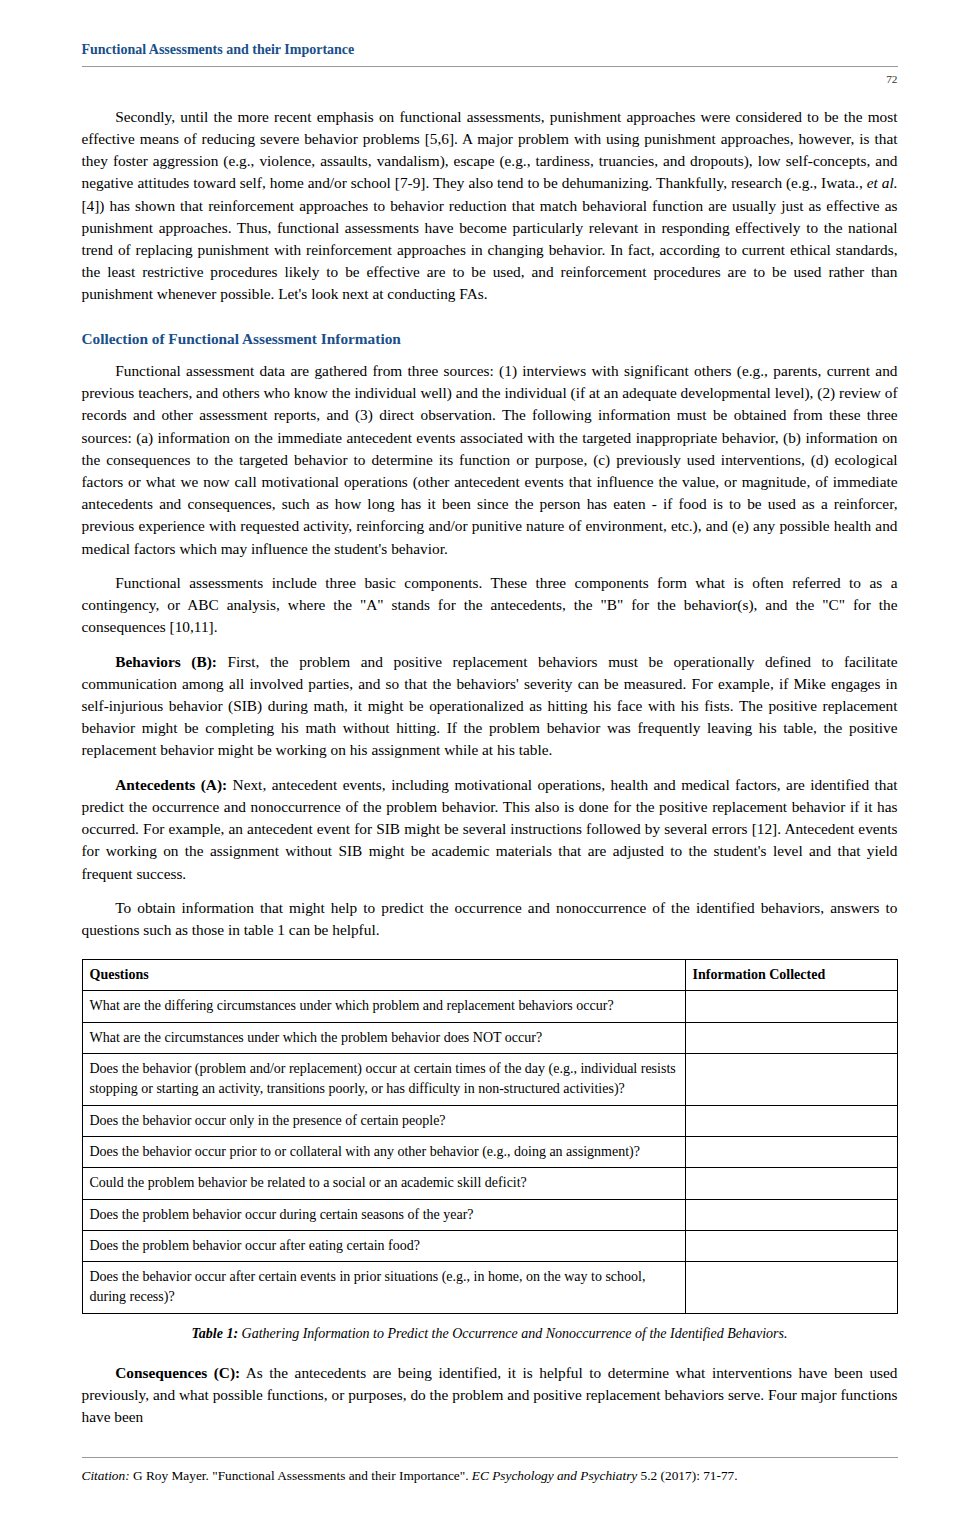Functional Assessments and their Importance
72
Secondly, until the more recent emphasis on functional assessments, punishment approaches were considered to be the most effective means of reducing severe behavior problems [5,6]. A major problem with using punishment approaches, however, is that they foster aggression (e.g., violence, assaults, vandalism), escape (e.g., tardiness, truancies, and dropouts), low self-concepts, and negative attitudes toward self, home and/or school [7-9]. They also tend to be dehumanizing. Thankfully, research (e.g., Iwata., et al. [4]) has shown that reinforcement approaches to behavior reduction that match behavioral function are usually just as effective as punishment approaches. Thus, functional assessments have become particularly relevant in responding effectively to the national trend of replacing punishment with reinforcement approaches in changing behavior. In fact, according to current ethical standards, the least restrictive procedures likely to be effective are to be used, and reinforcement procedures are to be used rather than punishment whenever possible. Let's look next at conducting FAs.
Collection of Functional Assessment Information
Functional assessment data are gathered from three sources: (1) interviews with significant others (e.g., parents, current and previous teachers, and others who know the individual well) and the individual (if at an adequate developmental level), (2) review of records and other assessment reports, and (3) direct observation. The following information must be obtained from these three sources: (a) information on the immediate antecedent events associated with the targeted inappropriate behavior, (b) information on the consequences to the targeted behavior to determine its function or purpose, (c) previously used interventions, (d) ecological factors or what we now call motivational operations (other antecedent events that influence the value, or magnitude, of immediate antecedents and consequences, such as how long has it been since the person has eaten - if food is to be used as a reinforcer, previous experience with requested activity, reinforcing and/or punitive nature of environment, etc.), and (e) any possible health and medical factors which may influence the student's behavior.
Functional assessments include three basic components. These three components form what is often referred to as a contingency, or ABC analysis, where the "A" stands for the antecedents, the "B" for the behavior(s), and the "C" for the consequences [10,11].
Behaviors (B): First, the problem and positive replacement behaviors must be operationally defined to facilitate communication among all involved parties, and so that the behaviors' severity can be measured. For example, if Mike engages in self-injurious behavior (SIB) during math, it might be operationalized as hitting his face with his fists. The positive replacement behavior might be completing his math without hitting. If the problem behavior was frequently leaving his table, the positive replacement behavior might be working on his assignment while at his table.
Antecedents (A): Next, antecedent events, including motivational operations, health and medical factors, are identified that predict the occurrence and nonoccurrence of the problem behavior. This also is done for the positive replacement behavior if it has occurred. For example, an antecedent event for SIB might be several instructions followed by several errors [12]. Antecedent events for working on the assignment without SIB might be academic materials that are adjusted to the student's level and that yield frequent success.
To obtain information that might help to predict the occurrence and nonoccurrence of the identified behaviors, answers to questions such as those in table 1 can be helpful.
| Questions | Information Collected |
| --- | --- |
| What are the differing circumstances under which problem and replacement behaviors occur? | |
| What are the circumstances under which the problem behavior does NOT occur? | |
| Does the behavior (problem and/or replacement) occur at certain times of the day (e.g., individual resists stopping or starting an activity, transitions poorly, or has difficulty in non-structured activities)? | |
| Does the behavior occur only in the presence of certain people? | |
| Does the behavior occur prior to or collateral with any other behavior (e.g., doing an assignment)? | |
| Could the problem behavior be related to a social or an academic skill deficit? | |
| Does the problem behavior occur during certain seasons of the year? | |
| Does the problem behavior occur after eating certain food? | |
| Does the behavior occur after certain events in prior situations (e.g., in home, on the way to school, during recess)? | |
Table 1: Gathering Information to Predict the Occurrence and Nonoccurrence of the Identified Behaviors.
Consequences (C): As the antecedents are being identified, it is helpful to determine what interventions have been used previously, and what possible functions, or purposes, do the problem and positive replacement behaviors serve. Four major functions have been
Citation: G Roy Mayer. "Functional Assessments and their Importance". EC Psychology and Psychiatry 5.2 (2017): 71-77.